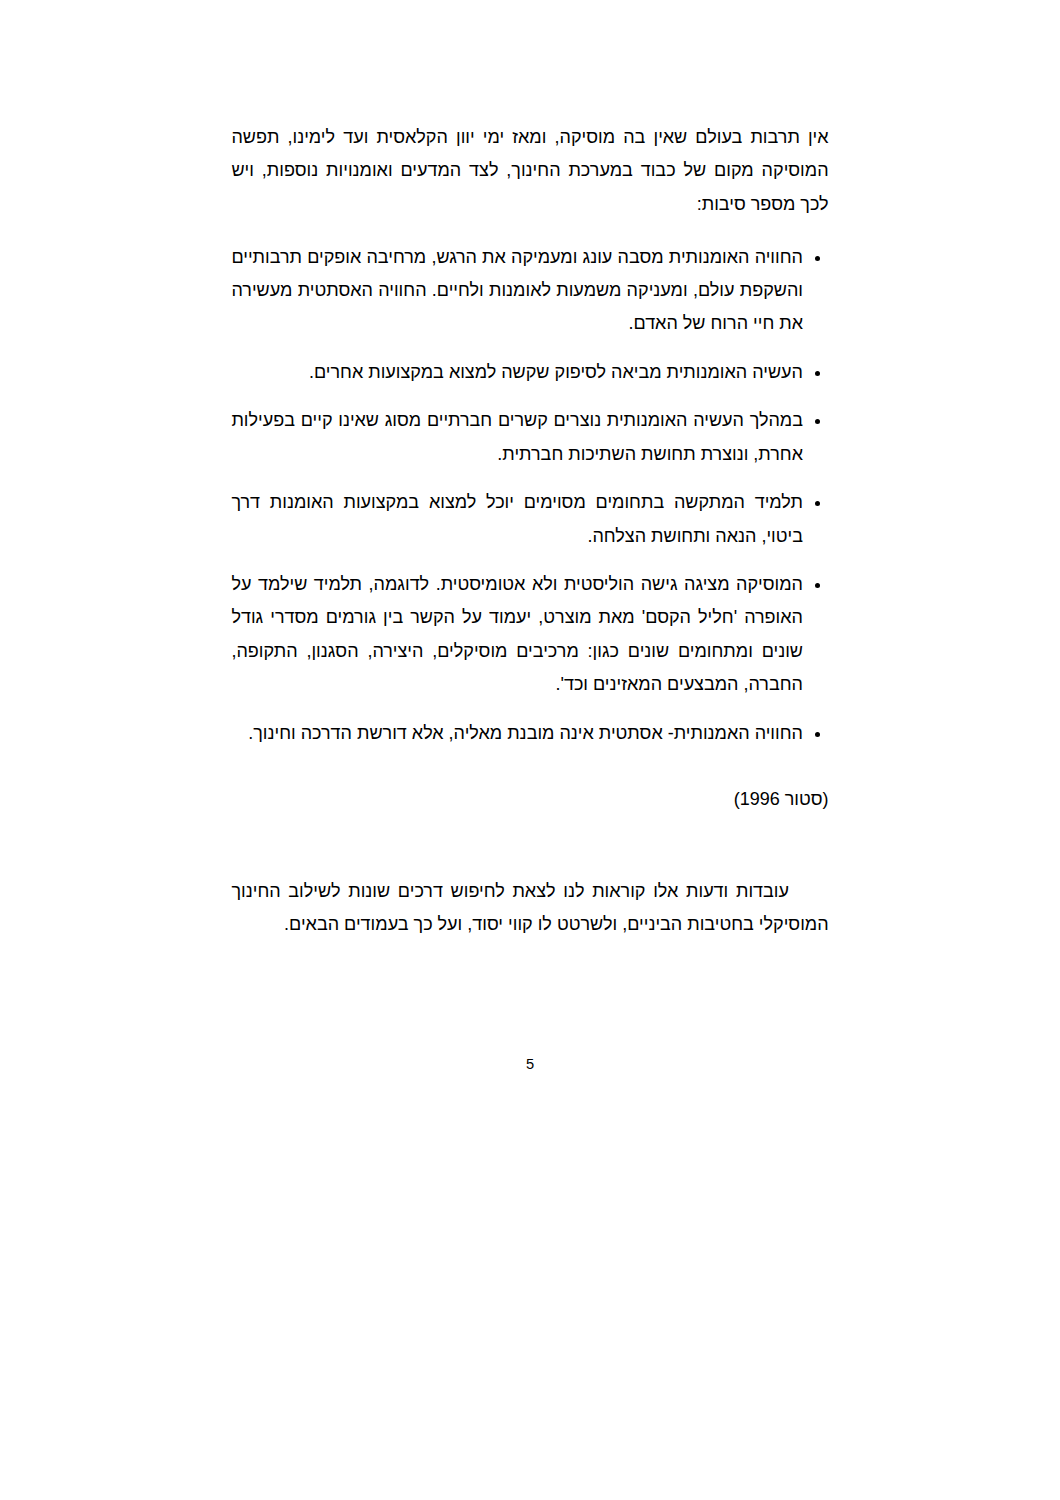אין תרבות בעולם שאין בה מוסיקה, ומאז ימי יוון הקלאסית ועד לימינו, תפשה המוסיקה מקום של כבוד במערכת החינוך, לצד המדעים ואומנויות נוספות, ויש לכך מספר סיבות:
החוויה האומנותית מסבה עונג ומעמיקה את הרגש, מרחיבה אופקים תרבותיים והשקפת עולם, ומעניקה משמעות לאומנות ולחיים. החוויה האסתטית מעשירה את חיי הרוח של האדם.
העשיה האומנותית מביאה לסיפוק שקשה למצוא במקצועות אחרים.
במהלך העשיה האומנותית נוצרים קשרים חברתיים מסוג שאינו קיים בפעילות אחרת, ונוצרת תחושת השתיכות חברתית.
תלמיד המתקשה בתחומים מסוימים יוכל למצוא במקצועות האומנות דרך ביטוי, הנאה ותחושת הצלחה.
המוסיקה מציגה גישה הוליסטית ולא אטומיסטית. לדוגמה, תלמיד שילמד על האופרה 'חליל הקסם' מאת מוצרט, יעמוד על הקשר בין גורמים מסדרי גודל שונים ומתחומים שונים כגון: מרכיבים מוסיקלים, היצירה, הסגנון, התקופה, החברה, המבצעים המאזינים וכד'.
החוויה האמנותית- אסתטית אינה מובנת מאליה, אלא דורשת הדרכה וחינוך.
(סטור 1996)
עובדות ודעות אלו קוראות לנו לצאת לחיפוש דרכים שונות לשילוב החינוך המוסיקלי בחטיבות הביניים, ולשרטט לו קווי יסוד, ועל כך בעמודים הבאים.
5